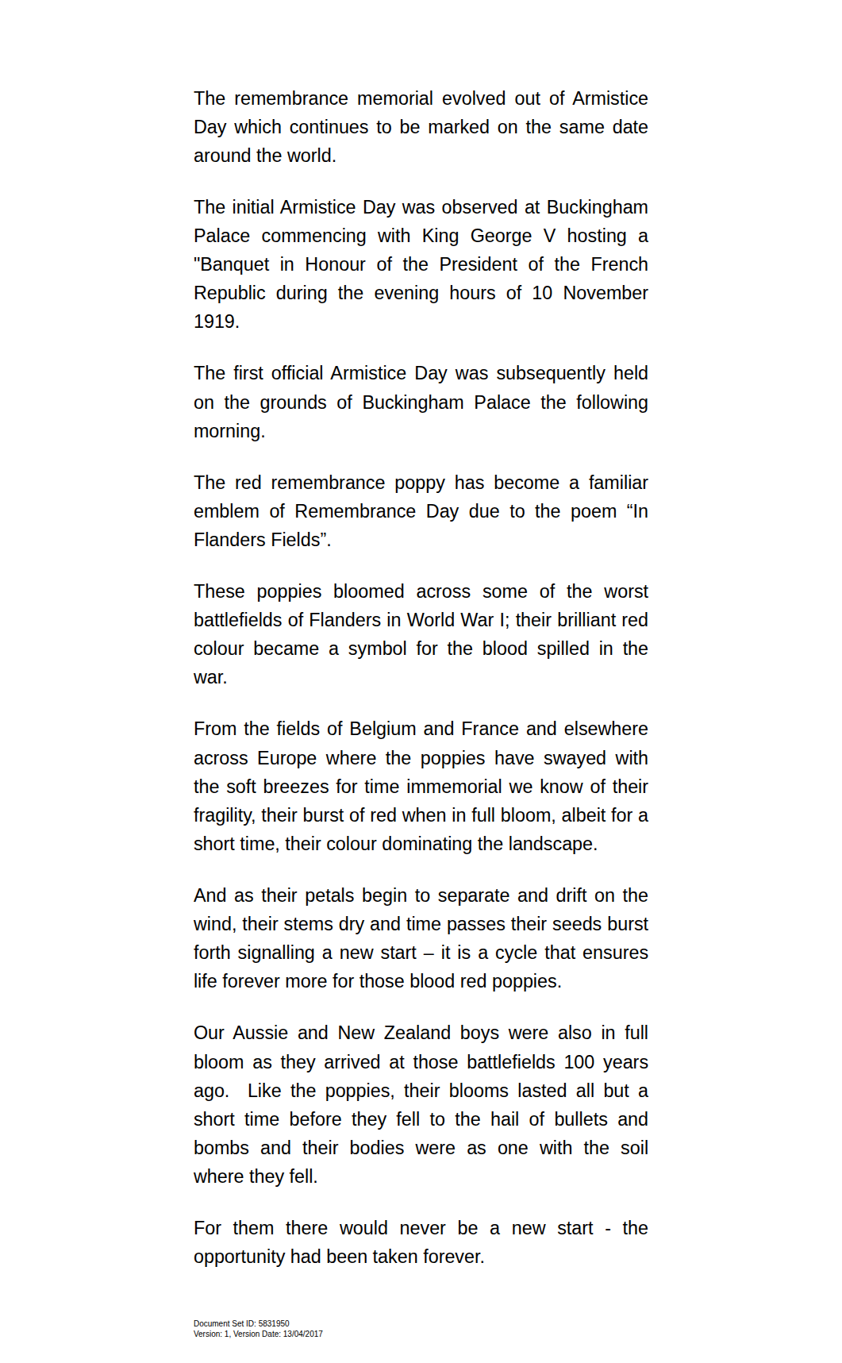The remembrance memorial evolved out of Armistice Day which continues to be marked on the same date around the world.
The initial Armistice Day was observed at Buckingham Palace commencing with King George V hosting a "Banquet in Honour of the President of the French Republic during the evening hours of 10 November 1919.
The first official Armistice Day was subsequently held on the grounds of Buckingham Palace the following morning.
The red remembrance poppy has become a familiar emblem of Remembrance Day due to the poem “In Flanders Fields”.
These poppies bloomed across some of the worst battlefields of Flanders in World War I; their brilliant red colour became a symbol for the blood spilled in the war.
From the fields of Belgium and France and elsewhere across Europe where the poppies have swayed with the soft breezes for time immemorial we know of their fragility, their burst of red when in full bloom, albeit for a short time, their colour dominating the landscape.
And as their petals begin to separate and drift on the wind, their stems dry and time passes their seeds burst forth signalling a new start – it is a cycle that ensures life forever more for those blood red poppies.
Our Aussie and New Zealand boys were also in full bloom as they arrived at those battlefields 100 years ago. Like the poppies, their blooms lasted all but a short time before they fell to the hail of bullets and bombs and their bodies were as one with the soil where they fell.
For them there would never be a new start - the opportunity had been taken forever.
Document Set ID: 5831950
Version: 1, Version Date: 13/04/2017